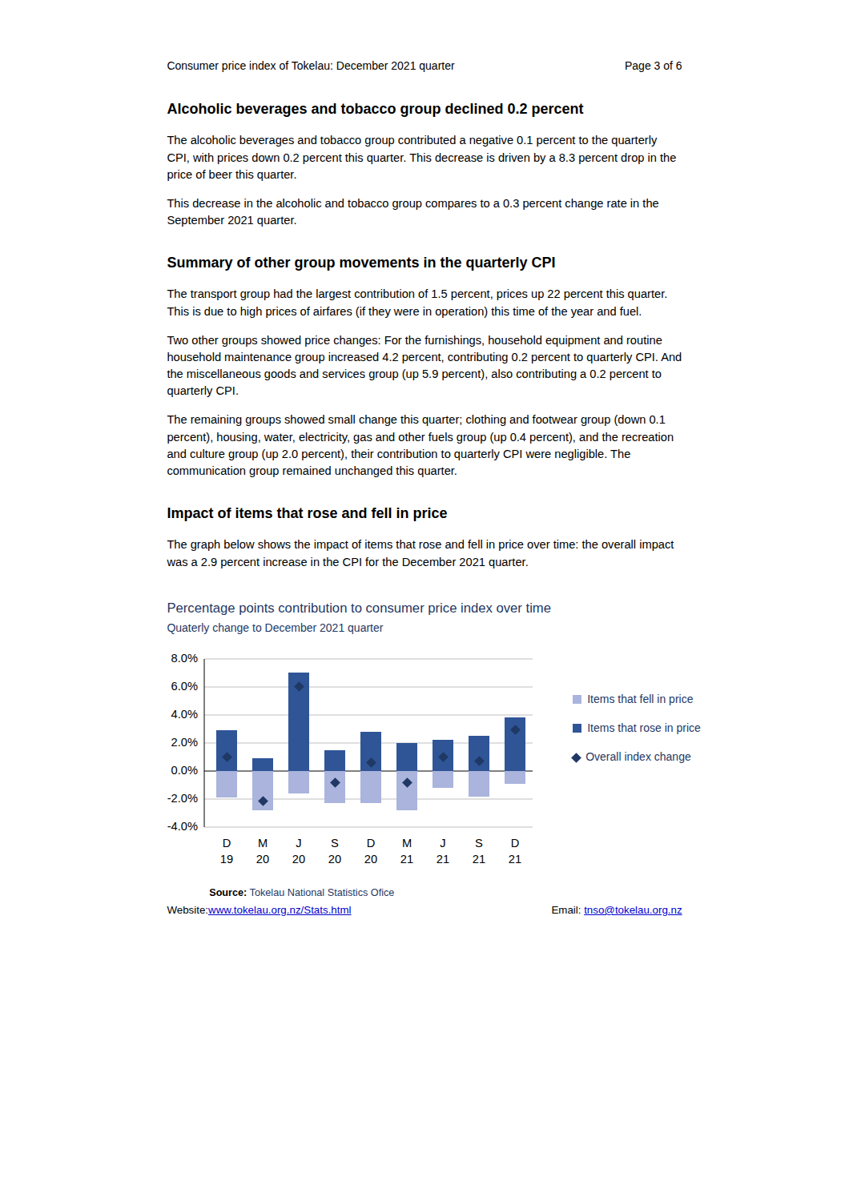Consumer price index of Tokelau: December 2021 quarter Page 3 of 6
Alcoholic beverages and tobacco group declined 0.2 percent
The alcoholic beverages and tobacco group contributed a negative 0.1 percent to the quarterly CPI, with prices down 0.2 percent this quarter. This decrease is driven by a 8.3 percent drop in the price of beer this quarter.
This decrease in the alcoholic and tobacco group compares to a 0.3 percent change rate in the September 2021 quarter.
Summary of other group movements in the quarterly CPI
The transport group had the largest contribution of 1.5 percent, prices up 22 percent this quarter. This is due to high prices of airfares (if they were in operation) this time of the year and fuel.
Two other groups showed price changes: For the furnishings, household equipment and routine household maintenance group increased 4.2 percent, contributing 0.2 percent to quarterly CPI. And the miscellaneous goods and services group (up 5.9 percent), also contributing a 0.2 percent to quarterly CPI.
The remaining groups showed small change this quarter; clothing and footwear group (down 0.1 percent), housing, water, electricity, gas and other fuels group (up 0.4 percent), and the recreation and culture group (up 2.0 percent), their contribution to quarterly CPI were negligible. The communication group remained unchanged this quarter.
Impact of items that rose and fell in price
The graph below shows the impact of items that rose and fell in price over time: the overall impact was a 2.9 percent increase in the CPI for the December 2021 quarter.
Percentage points contribution to consumer price index over time
Quaterly change to December 2021 quarter
8.0% 6.0% 4.0% 2.0% 0.0% -2.0% -4.0% D 19 M 20 J 20 S 20 D 20 M 21 J 21 S 21 D 21
Items that fell in price
Items that rose in price
Overall index change
Source: Tokelau National Statistics Ofice
Website:www.tokelau.org.nz/Stats.html Email: tnso@tokelau.org.nz